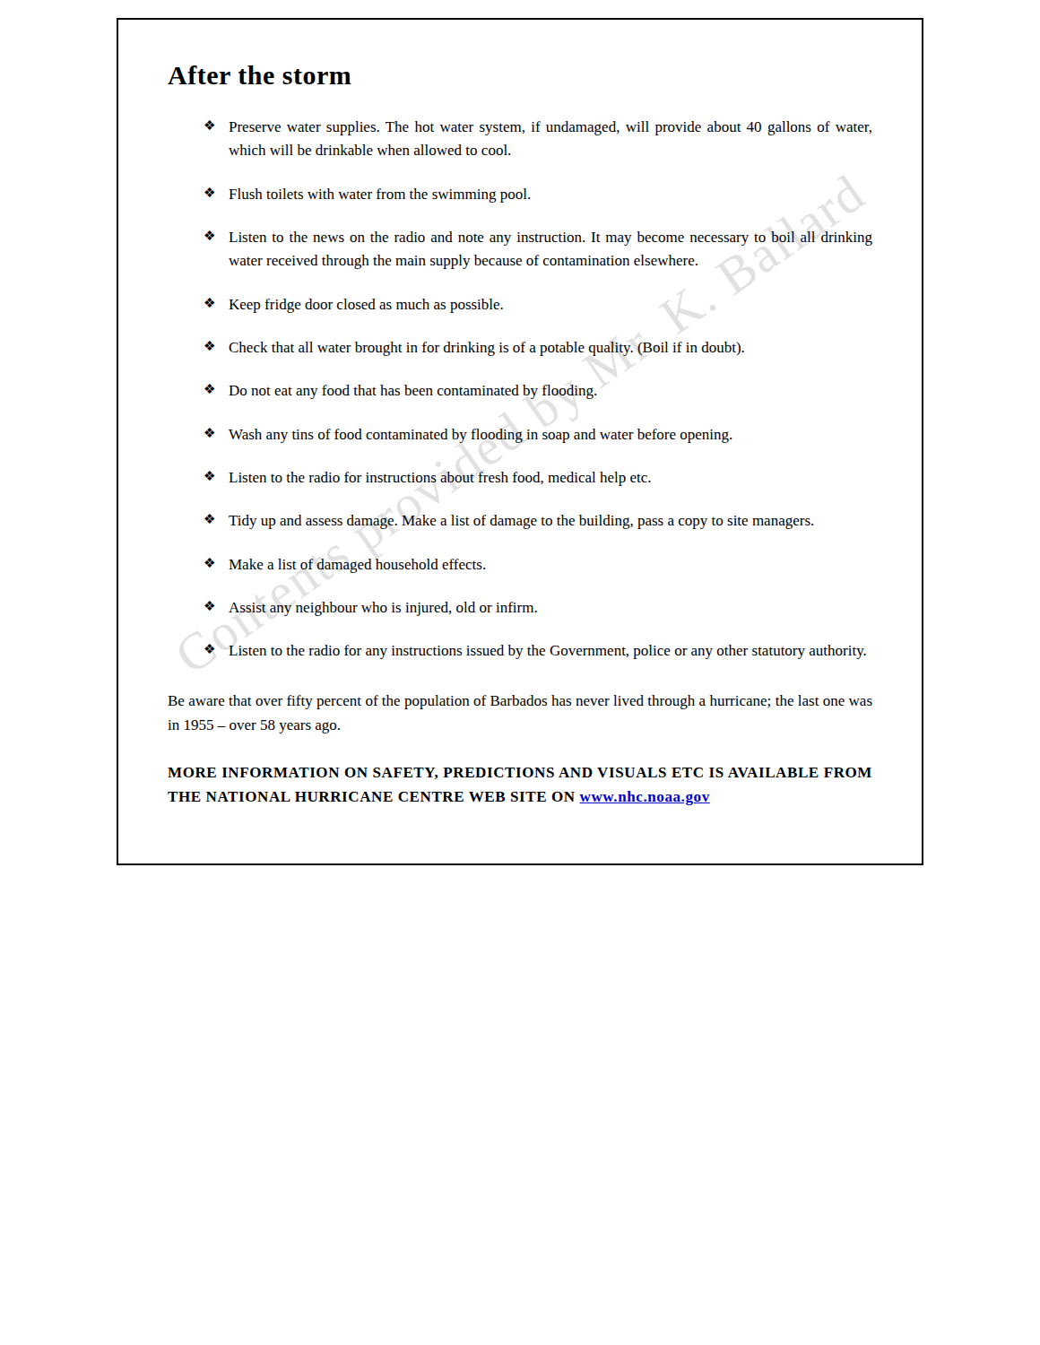Contents provided by Mr. K. Ballard
After the storm
Preserve water supplies. The hot water system, if undamaged, will provide about 40 gallons of water, which will be drinkable when allowed to cool.
Flush toilets with water from the swimming pool.
Listen to the news on the radio and note any instruction. It may become necessary to boil all drinking water received through the main supply because of contamination elsewhere.
Keep fridge door closed as much as possible.
Check that all water brought in for drinking is of a potable quality. (Boil if in doubt).
Do not eat any food that has been contaminated by flooding.
Wash any tins of food contaminated by flooding in soap and water before opening.
Listen to the radio for instructions about fresh food, medical help etc.
Tidy up and assess damage. Make a list of damage to the building, pass a copy to site managers.
Make a list of damaged household effects.
Assist any neighbour who is injured, old or infirm.
Listen to the radio for any instructions issued by the Government, police or any other statutory authority.
Be aware that over fifty percent of the population of Barbados has never lived through a hurricane; the last one was in 1955 – over 58 years ago.
MORE INFORMATION ON SAFETY, PREDICTIONS AND VISUALS ETC IS AVAILABLE FROM THE NATIONAL HURRICANE CENTRE WEB SITE ON www.nhc.noaa.gov